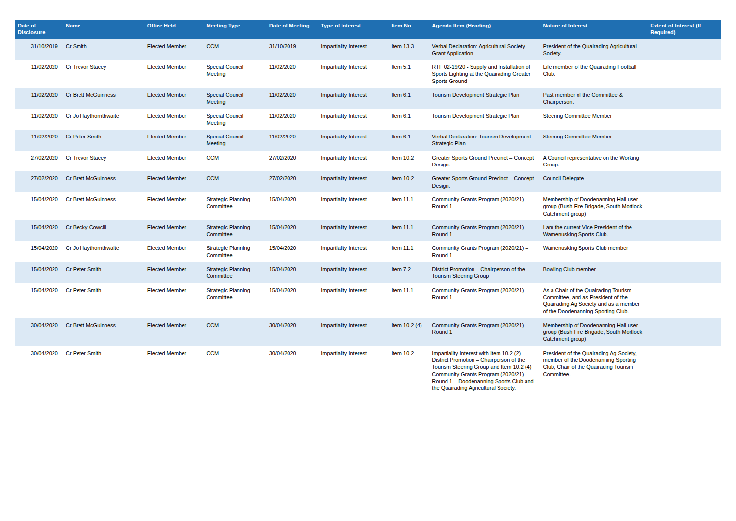| Date of Disclosure | Name | Office Held | Meeting Type | Date of Meeting | Type of Interest | Item No. | Agenda Item (Heading) | Nature of Interest | Extent of Interest (If Required) |
| --- | --- | --- | --- | --- | --- | --- | --- | --- | --- |
| 31/10/2019 | Cr Smith | Elected Member | OCM | 31/10/2019 | Impartiality Interest | Item 13.3 | Verbal Declaration: Agricultural Society Grant Application | President of the Quairading Agricultural Society. | |
| 11/02/2020 | Cr Trevor Stacey | Elected Member | Special Council Meeting | 11/02/2020 | Impartiality Interest | Item 5.1 | RTF 02-19/20 - Supply and Installation of Sports Lighting at the Quairading Greater Sports Ground | Life member of the Quairading Football Club. | |
| 11/02/2020 | Cr Brett McGuinness | Elected Member | Special Council Meeting | 11/02/2020 | Impartiality Interest | Item 6.1 | Tourism Development Strategic Plan | Past member of the Committee & Chairperson. | |
| 11/02/2020 | Cr Jo Haythornthwaite | Elected Member | Special Council Meeting | 11/02/2020 | Impartiality Interest | Item 6.1 | Tourism Development Strategic Plan | Steering Committee Member | |
| 11/02/2020 | Cr Peter Smith | Elected Member | Special Council Meeting | 11/02/2020 | Impartiality Interest | Item 6.1 | Verbal Declaration: Tourism Development Strategic Plan | Steering Committee Member | |
| 27/02/2020 | Cr Trevor Stacey | Elected Member | OCM | 27/02/2020 | Impartiality Interest | Item 10.2 | Greater Sports Ground Precinct – Concept Design. | A Council representative on the Working Group. | |
| 27/02/2020 | Cr Brett McGuinness | Elected Member | OCM | 27/02/2020 | Impartiality Interest | Item 10.2 | Greater Sports Ground Precinct – Concept Design. | Council Delegate | |
| 15/04/2020 | Cr Brett McGuinness | Elected Member | Strategic Planning Committee | 15/04/2020 | Impartiality Interest | Item 11.1 | Community Grants Program (2020/21) – Round 1 | Membership of Doodenanning Hall user group (Bush Fire Brigade, South Mortlock Catchment group) | |
| 15/04/2020 | Cr Becky Cowcill | Elected Member | Strategic Planning Committee | 15/04/2020 | Impartiality Interest | Item 11.1 | Community Grants Program (2020/21) – Round 1 | I am the current Vice President of the Wamenusking Sports Club. | |
| 15/04/2020 | Cr Jo Haythornthwaite | Elected Member | Strategic Planning Committee | 15/04/2020 | Impartiality Interest | Item 11.1 | Community Grants Program (2020/21) – Round 1 | Wamenusking Sports Club member | |
| 15/04/2020 | Cr Peter Smith | Elected Member | Strategic Planning Committee | 15/04/2020 | Impartiality Interest | Item 7.2 | District Promotion – Chairperson of the Tourism Steering Group | Bowling Club member | |
| 15/04/2020 | Cr Peter Smith | Elected Member | Strategic Planning Committee | 15/04/2020 | Impartiality Interest | Item 11.1 | Community Grants Program (2020/21) – Round 1 | As a Chair of the Quairading Tourism Committee, and as President of the Quairading Ag Society and as a member of the Doodenanning Sporting Club. | |
| 30/04/2020 | Cr Brett McGuinness | Elected Member | OCM | 30/04/2020 | Impartiality Interest | Item 10.2 (4) | Community Grants Program (2020/21) – Round 1 | Membership of Doodenanning Hall user group (Bush Fire Brigade, South Mortlock Catchment group) | |
| 30/04/2020 | Cr Peter Smith | Elected Member | OCM | 30/04/2020 | Impartiality Interest | Item 10.2 | Impartiality Interest with Item 10.2 (2) District Promotion – Chairperson of the Tourism Steering Group and Item 10.2 (4) Community Grants Program (2020/21) – Round 1 – Doodenanning Sports Club and the Quairading Agricultural Society. | President of the Quairading Ag Society, member of the Doodenanning Sporting Club, Chair of the Quairading Tourism Committee. | |